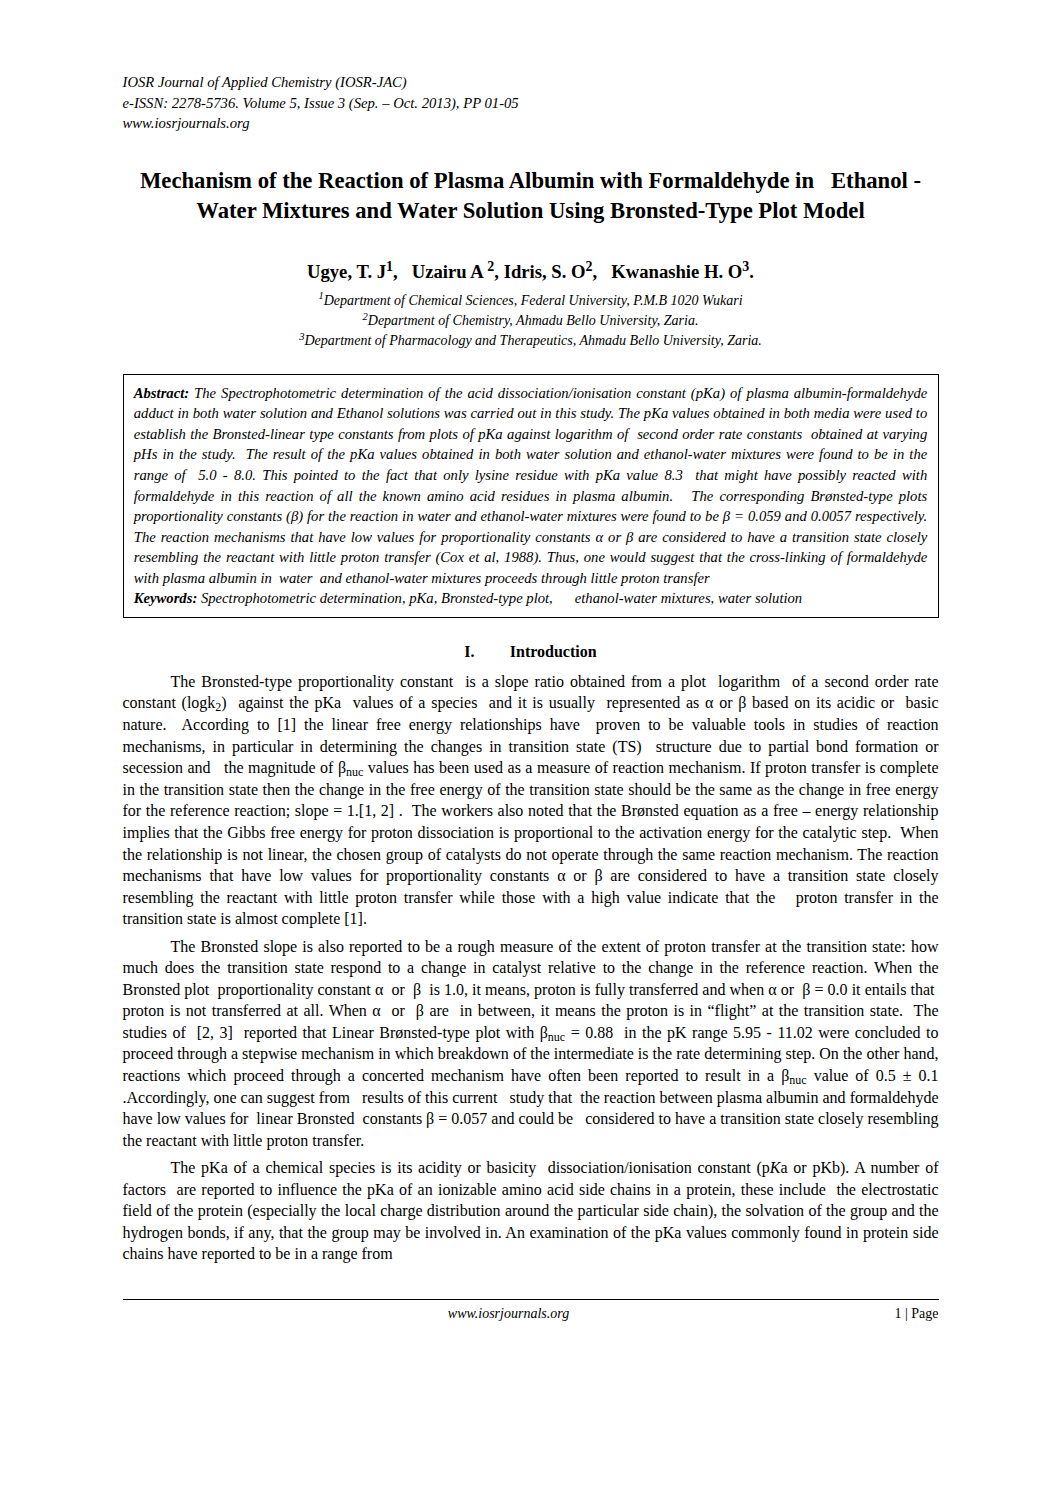IOSR Journal of Applied Chemistry (IOSR-JAC)
e-ISSN: 2278-5736. Volume 5, Issue 3 (Sep. – Oct. 2013), PP 01-05
www.iosrjournals.org
Mechanism of the Reaction of Plasma Albumin with Formaldehyde in Ethanol - Water Mixtures and Water Solution Using Bronsted-Type Plot Model
Ugye, T. J1, Uzairu A 2, Idris, S. O2, Kwanashie H. O3.
1Department of Chemical Sciences, Federal University, P.M.B 1020 Wukari
2Department of Chemistry, Ahmadu Bello University, Zaria.
3Department of Pharmacology and Therapeutics, Ahmadu Bello University, Zaria.
Abstract: The Spectrophotometric determination of the acid dissociation/ionisation constant (pKa) of plasma albumin-formaldehyde adduct in both water solution and Ethanol solutions was carried out in this study. The pKa values obtained in both media were used to establish the Bronsted-linear type constants from plots of pKa against logarithm of second order rate constants obtained at varying pHs in the study. The result of the pKa values obtained in both water solution and ethanol-water mixtures were found to be in the range of 5.0 - 8.0. This pointed to the fact that only lysine residue with pKa value 8.3 that might have possibly reacted with formaldehyde in this reaction of all the known amino acid residues in plasma albumin. The corresponding Brønsted-type plots proportionality constants (β) for the reaction in water and ethanol-water mixtures were found to be β = 0.059 and 0.0057 respectively. The reaction mechanisms that have low values for proportionality constants α or β are considered to have a transition state closely resembling the reactant with little proton transfer (Cox et al, 1988). Thus, one would suggest that the cross-linking of formaldehyde with plasma albumin in water and ethanol-water mixtures proceeds through little proton transfer
Keywords: Spectrophotometric determination, pKa, Bronsted-type plot, ethanol-water mixtures, water solution
I. Introduction
The Bronsted-type proportionality constant is a slope ratio obtained from a plot logarithm of a second order rate constant (logk2) against the pKa values of a species and it is usually represented as α or β based on its acidic or basic nature. According to [1] the linear free energy relationships have proven to be valuable tools in studies of reaction mechanisms, in particular in determining the changes in transition state (TS) structure due to partial bond formation or secession and the magnitude of βnuc values has been used as a measure of reaction mechanism. If proton transfer is complete in the transition state then the change in the free energy of the transition state should be the same as the change in free energy for the reference reaction; slope = 1.[1, 2] . The workers also noted that the Brønsted equation as a free – energy relationship implies that the Gibbs free energy for proton dissociation is proportional to the activation energy for the catalytic step. When the relationship is not linear, the chosen group of catalysts do not operate through the same reaction mechanism. The reaction mechanisms that have low values for proportionality constants α or β are considered to have a transition state closely resembling the reactant with little proton transfer while those with a high value indicate that the proton transfer in the transition state is almost complete [1].
The Bronsted slope is also reported to be a rough measure of the extent of proton transfer at the transition state: how much does the transition state respond to a change in catalyst relative to the change in the reference reaction. When the Bronsted plot proportionality constant α or β is 1.0, it means, proton is fully transferred and when α or β = 0.0 it entails that proton is not transferred at all. When α or β are in between, it means the proton is in “flight” at the transition state. The studies of [2, 3] reported that Linear Brønsted-type plot with βnuc = 0.88 in the pK range 5.95 - 11.02 were concluded to proceed through a stepwise mechanism in which breakdown of the intermediate is the rate determining step. On the other hand, reactions which proceed through a concerted mechanism have often been reported to result in a βnuc value of 0.5 ± 0.1 .Accordingly, one can suggest from results of this current study that the reaction between plasma albumin and formaldehyde have low values for linear Bronsted constants β = 0.057 and could be considered to have a transition state closely resembling the reactant with little proton transfer.
The pKa of a chemical species is its acidity or basicity dissociation/ionisation constant (pKa or pKb). A number of factors are reported to influence the pKa of an ionizable amino acid side chains in a protein, these include the electrostatic field of the protein (especially the local charge distribution around the particular side chain), the solvation of the group and the hydrogen bonds, if any, that the group may be involved in. An examination of the pKa values commonly found in protein side chains have reported to be in a range from
www.iosrjournals.org 1 | Page